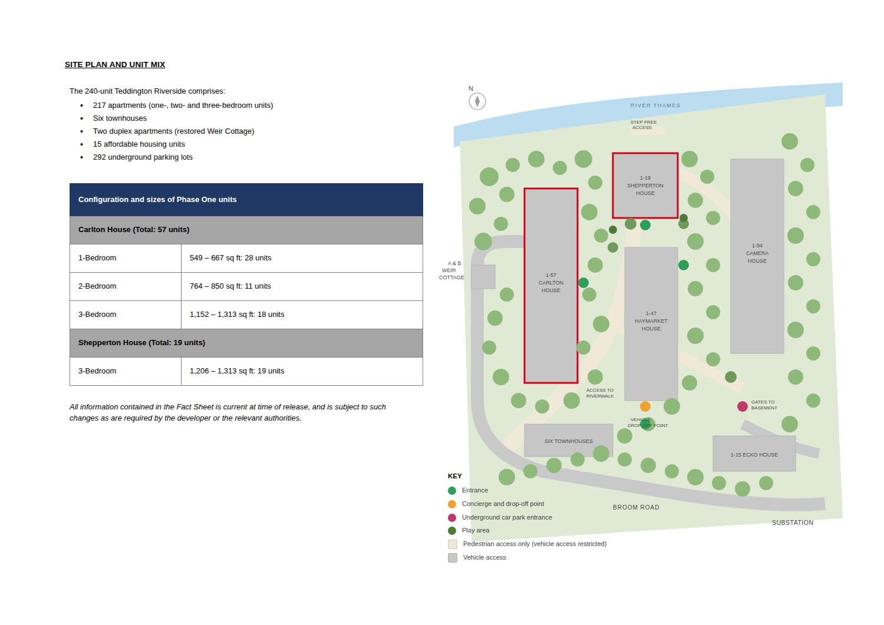SITE PLAN AND UNIT MIX
The 240-unit Teddington Riverside comprises:
217 apartments (one-, two- and three-bedroom units)
Six townhouses
Two duplex apartments (restored Weir Cottage)
15 affordable housing units
292 underground parking lots
| Configuration and sizes of Phase One units |
| Carlton House (Total: 57 units) |
| 1-Bedroom | 549 – 667 sq ft: 28 units |
| 2-Bedroom | 764 – 850 sq ft: 11 units |
| 3-Bedroom | 1,152 – 1,313 sq ft: 18 units |
| Shepperton House (Total: 19 units) |
| 3-Bedroom | 1,206 – 1,313 sq ft: 19 units |
All information contained in the Fact Sheet is current at time of release, and is subject to such changes as are required by the developer or the relevant authorities.
RIVER THAMES 1-57 CARLTON HOUSE 1-19 SHEPPERTON HOUSE 1-47 HAYMARKET HOUSE 1-94 CAMERA HOUSE SIX TOWNHOUSES 1-15 ECKO HOUSE STEP FREE ACCESS A & B WEIR COTTAGE ACCESS TO RIVERWALK VEHICLE DROP-OFF POINT GATES TO BASEMENT BROOM ROAD N
KEY
Entrance
Concierge and drop-off point
Underground car park entrance
Play area
Pedestrian access only (vehicle access restricted)
Vehicle access
SUBSTATION